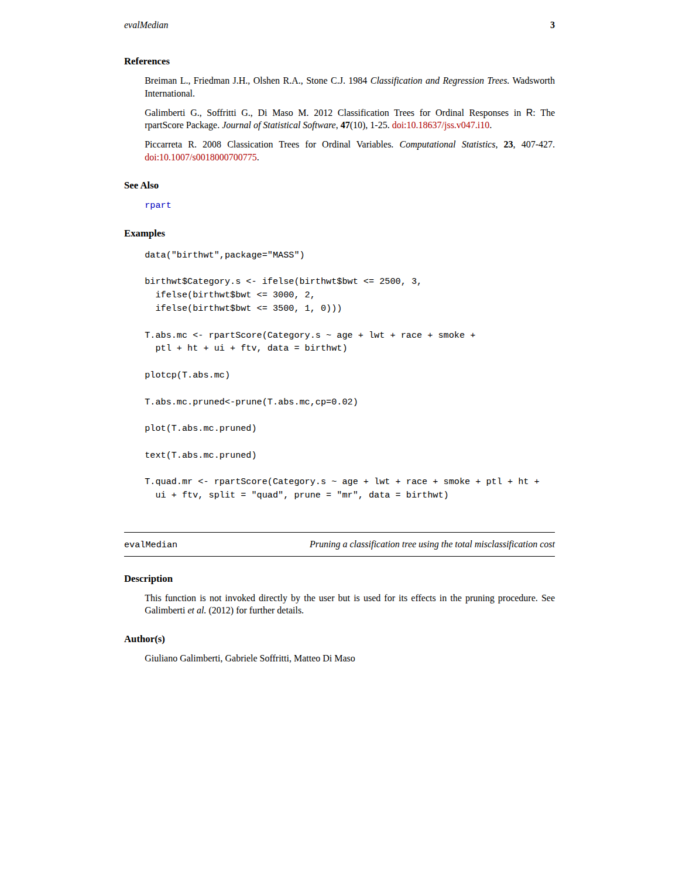evalMedian 3
References
Breiman L., Friedman J.H., Olshen R.A., Stone C.J. 1984 Classification and Regression Trees. Wadsworth International.
Galimberti G., Soffritti G., Di Maso M. 2012 Classification Trees for Ordinal Responses in R: The rpartScore Package. Journal of Statistical Software, 47(10), 1-25. doi:10.18637/jss.v047.i10.
Piccarreta R. 2008 Classication Trees for Ordinal Variables. Computational Statistics, 23, 407-427. doi:10.1007/s0018000700775.
See Also
rpart
Examples
data("birthwt",package="MASS")

birthwt$Category.s <- ifelse(birthwt$bwt <= 2500, 3,
  ifelse(birthwt$bwt <= 3000, 2,
  ifelse(birthwt$bwt <= 3500, 1, 0)))

T.abs.mc <- rpartScore(Category.s ~ age + lwt + race + smoke +
  ptl + ht + ui + ftv, data = birthwt)

plotcp(T.abs.mc)

T.abs.mc.pruned<-prune(T.abs.mc,cp=0.02)

plot(T.abs.mc.pruned)

text(T.abs.mc.pruned)

T.quad.mr <- rpartScore(Category.s ~ age + lwt + race + smoke + ptl + ht +
  ui + ftv, split = "quad", prune = "mr", data = birthwt)
evalMedian Pruning a classification tree using the total misclassification cost
Description
This function is not invoked directly by the user but is used for its effects in the pruning procedure. See Galimberti et al. (2012) for further details.
Author(s)
Giuliano Galimberti, Gabriele Soffritti, Matteo Di Maso